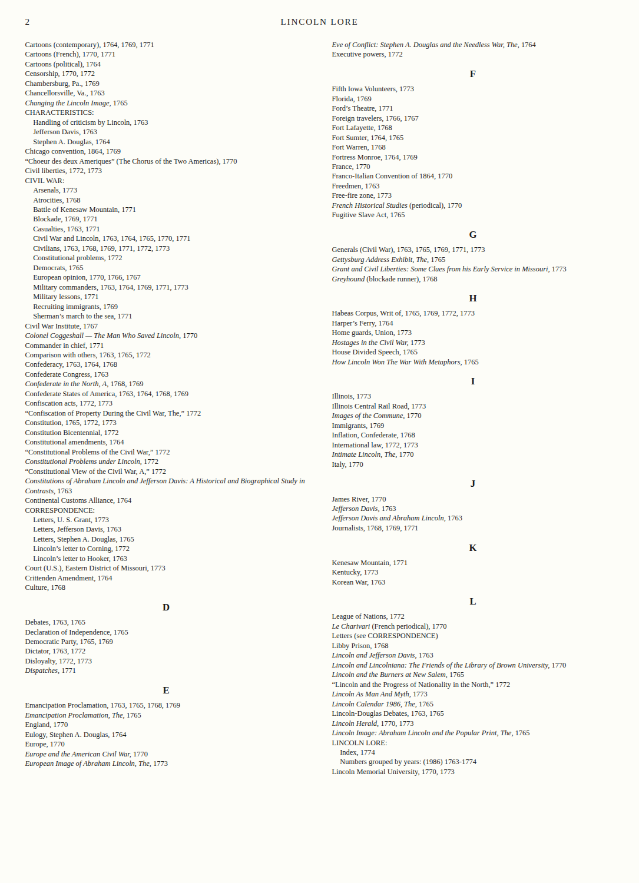2
LINCOLN LORE
Cartoons (contemporary), 1764, 1769, 1771
Cartoons (French), 1770, 1771
Cartoons (political), 1764
Censorship, 1770, 1772
Chambersburg, Pa., 1769
Chancellorsville, Va., 1763
Changing the Lincoln Image, 1765
CHARACTERISTICS:
Handling of criticism by Lincoln, 1763
Jefferson Davis, 1763
Stephen A. Douglas, 1764
Chicago convention, 1864, 1769
“Choeur des deux Ameriques” (The Chorus of the Two Americas), 1770
Civil liberties, 1772, 1773
CIVIL WAR:
Arsenals, 1773
Atrocities, 1768
Battle of Kenesaw Mountain, 1771
Blockade, 1769, 1771
Casualties, 1763, 1771
Civil War and Lincoln, 1763, 1764, 1765, 1770, 1771
Civilians, 1763, 1768, 1769, 1771, 1772, 1773
Constitutional problems, 1772
Democrats, 1765
European opinion, 1770, 1766, 1767
Military commanders, 1763, 1764, 1769, 1771, 1773
Military lessons, 1771
Recruiting immigrants, 1769
Sherman’s march to the sea, 1771
Civil War Institute, 1767
Colonel Coggeshall — The Man Who Saved Lincoln, 1770
Commander in chief, 1771
Comparison with others, 1763, 1765, 1772
Confederacy, 1763, 1764, 1768
Confederate Congress, 1763
Confederate in the North, A, 1768, 1769
Confederate States of America, 1763, 1764, 1768, 1769
Confiscation acts, 1772, 1773
“Confiscation of Property During the Civil War, The,” 1772
Constitution, 1765, 1772, 1773
Constitution Bicentennial, 1772
Constitutional amendments, 1764
“Constitutional Problems of the Civil War,” 1772
Constitutional Problems under Lincoln, 1772
“Constitutional View of the Civil War, A,” 1772
Constitutions of Abraham Lincoln and Jefferson Davis: A Historical and Biographical Study in Contrasts, 1763
Continental Customs Alliance, 1764
CORRESPONDENCE:
Letters, U. S. Grant, 1773
Letters, Jefferson Davis, 1763
Letters, Stephen A. Douglas, 1765
Lincoln’s letter to Corning, 1772
Lincoln’s letter to Hooker, 1763
Court (U.S.), Eastern District of Missouri, 1773
Crittenden Amendment, 1764
Culture, 1768
D
Debates, 1763, 1765
Declaration of Independence, 1765
Democratic Party, 1765, 1769
Dictator, 1763, 1772
Disloyalty, 1772, 1773
Dispatches, 1771
E
Emancipation Proclamation, 1763, 1765, 1768, 1769
Emancipation Proclamation, The, 1765
England, 1770
Eulogy, Stephen A. Douglas, 1764
Europe, 1770
Europe and the American Civil War, 1770
European Image of Abraham Lincoln, The, 1773
Eve of Conflict: Stephen A. Douglas and the Needless War, The, 1764
Executive powers, 1772
F
Fifth Iowa Volunteers, 1773
Florida, 1769
Ford’s Theatre, 1771
Foreign travelers, 1766, 1767
Fort Lafayette, 1768
Fort Sumter, 1764, 1765
Fort Warren, 1768
Fortress Monroe, 1764, 1769
France, 1770
Franco-Italian Convention of 1864, 1770
Freedmen, 1763
Free-fire zone, 1773
French Historical Studies (periodical), 1770
Fugitive Slave Act, 1765
G
Generals (Civil War), 1763, 1765, 1769, 1771, 1773
Gettysburg Address Exhibit, The, 1765
Grant and Civil Liberties: Some Clues from his Early Service in Missouri, 1773
Greyhound (blockade runner), 1768
H
Habeas Corpus, Writ of, 1765, 1769, 1772, 1773
Harper’s Ferry, 1764
Home guards, Union, 1773
Hostages in the Civil War, 1773
House Divided Speech, 1765
How Lincoln Won The War With Metaphors, 1765
I
Illinois, 1773
Illinois Central Rail Road, 1773
Images of the Commune, 1770
Immigrants, 1769
Inflation, Confederate, 1768
International law, 1772, 1773
Intimate Lincoln, The, 1770
Italy, 1770
J
James River, 1770
Jefferson Davis, 1763
Jefferson Davis and Abraham Lincoln, 1763
Journalists, 1768, 1769, 1771
K
Kenesaw Mountain, 1771
Kentucky, 1773
Korean War, 1763
L
League of Nations, 1772
Le Charivari (French periodical), 1770
Letters (see CORRESPONDENCE)
Libby Prison, 1768
Lincoln and Jefferson Davis, 1763
Lincoln and Lincolniana: The Friends of the Library of Brown University, 1770
Lincoln and the Burners at New Salem, 1765
“Lincoln and the Progress of Nationality in the North,” 1772
Lincoln As Man And Myth, 1773
Lincoln Calendar 1986, The, 1765
Lincoln-Douglas Debates, 1763, 1765
Lincoln Herald, 1770, 1773
Lincoln Image: Abraham Lincoln and the Popular Print, The, 1765
LINCOLN LORE:
Index, 1774
Numbers grouped by years: (1986) 1763-1774
Lincoln Memorial University, 1770, 1773